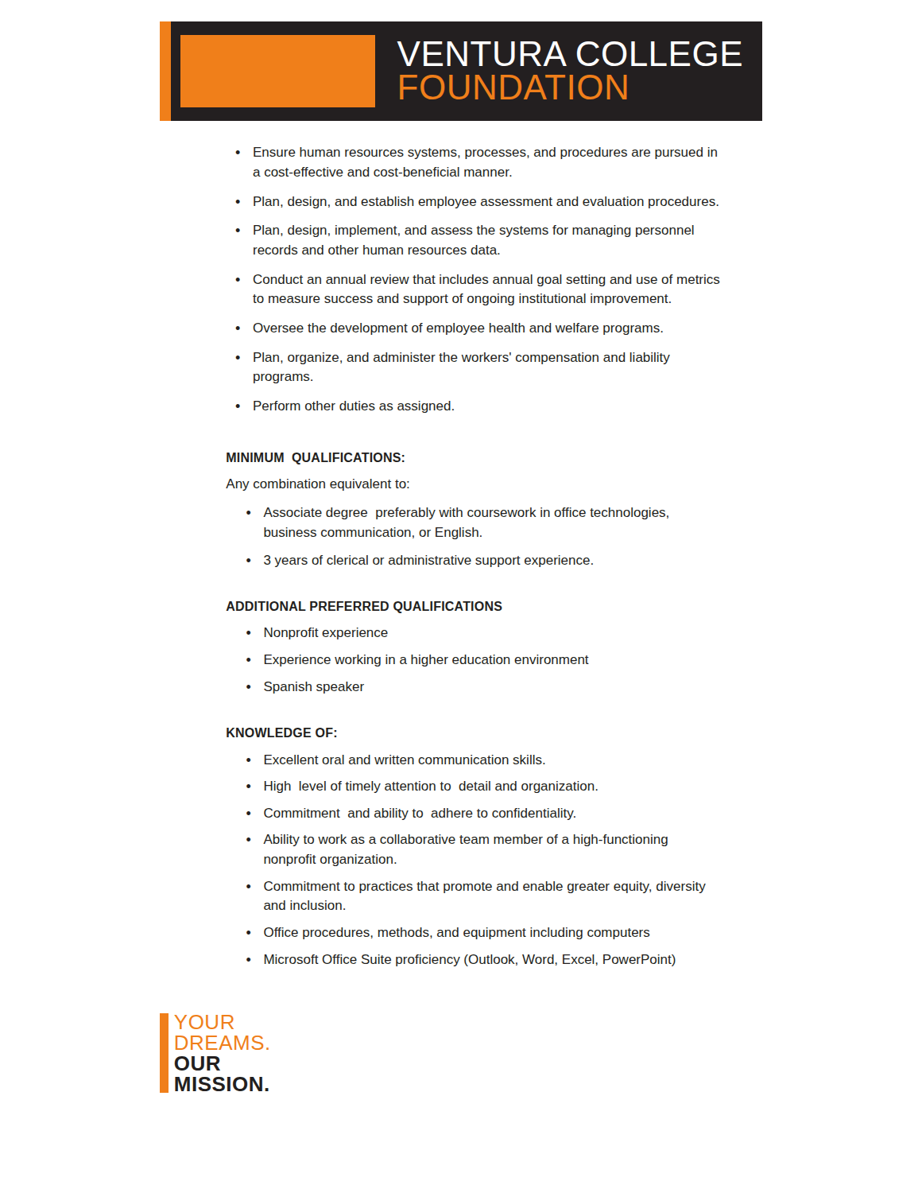VENTURA COLLEGE FOUNDATION
Ensure human resources systems, processes, and procedures are pursued in a cost-effective and cost-beneficial manner.
Plan, design, and establish employee assessment and evaluation procedures.
Plan, design, implement, and assess the systems for managing personnel records and other human resources data.
Conduct an annual review that includes annual goal setting and use of metrics to measure success and support of ongoing institutional improvement.
Oversee the development of employee health and welfare programs.
Plan, organize, and administer the workers' compensation and liability programs.
Perform other duties as assigned.
MINIMUM QUALIFICATIONS:
Any combination equivalent to:
Associate degree preferably with coursework in office technologies, business communication, or English.
3 years of clerical or administrative support experience.
ADDITIONAL PREFERRED QUALIFICATIONS
Nonprofit experience
Experience working in a higher education environment
Spanish speaker
KNOWLEDGE OF:
Excellent oral and written communication skills.
High level of timely attention to detail and organization.
Commitment and ability to adhere to confidentiality.
Ability to work as a collaborative team member of a high-functioning nonprofit organization.
Commitment to practices that promote and enable greater equity, diversity and inclusion.
Office procedures, methods, and equipment including computers
Microsoft Office Suite proficiency (Outlook, Word, Excel, PowerPoint)
YOUR DREAMS. OUR MISSION.